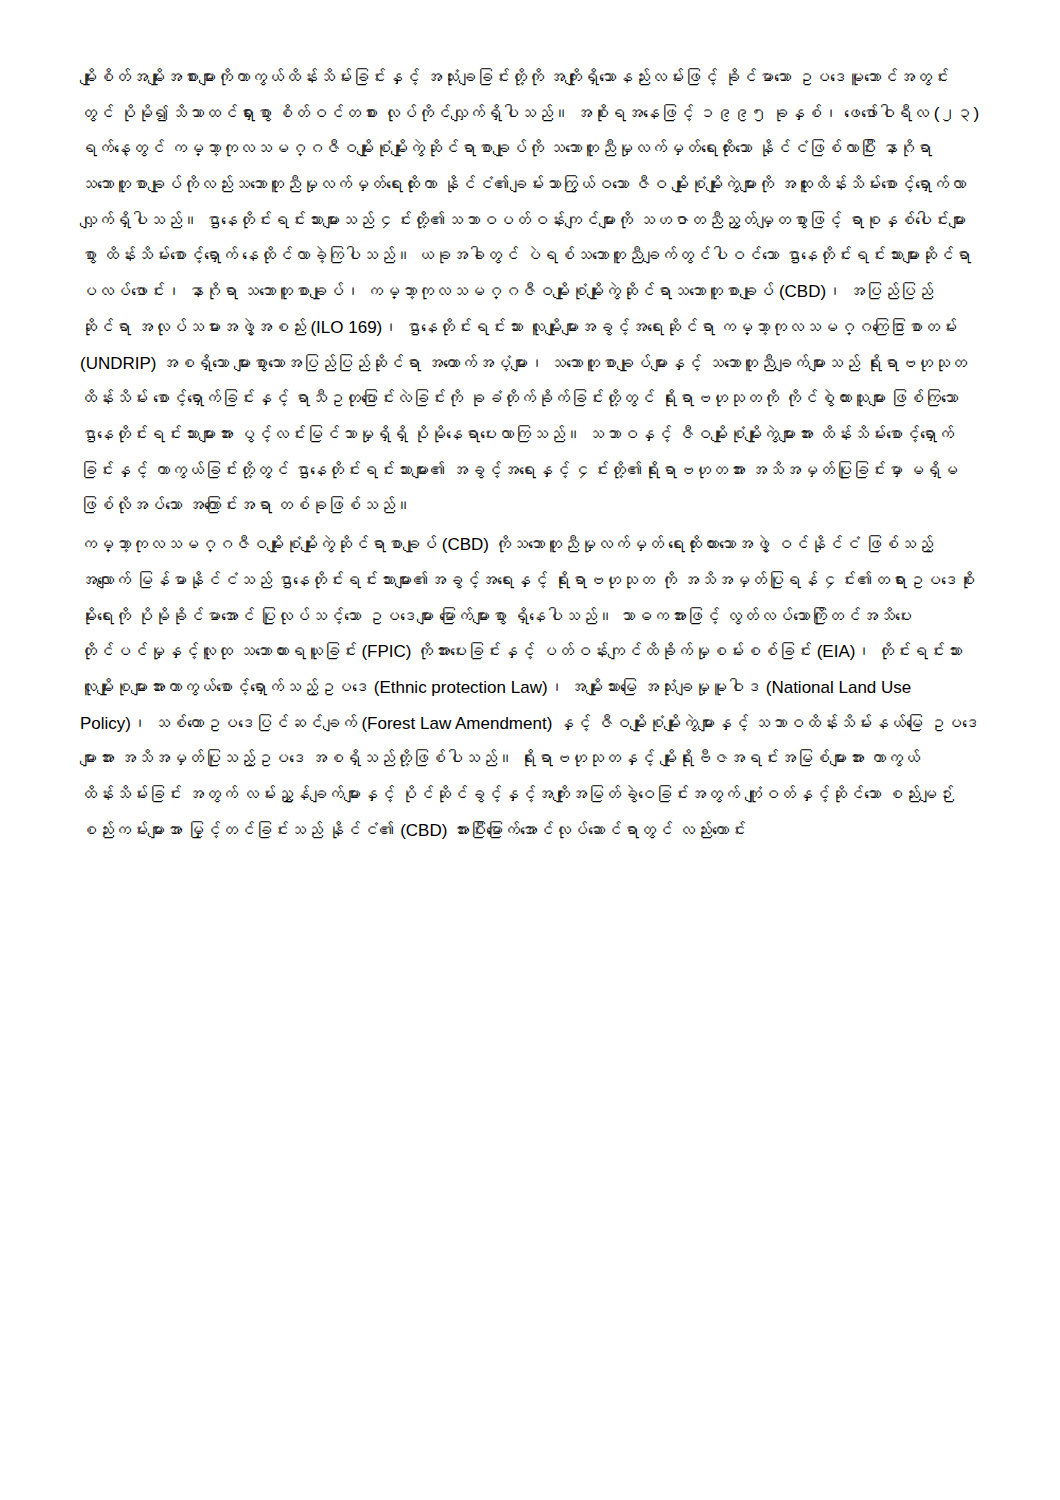မျိုးစိတ်အမျိုးအစားများကိုကာကွယ်ထိန်းသိမ်းခြင်းနှင့် အသုံးချခြင်းတို့ကို အကျိုးရှိသောနည်းလမ်းဖြင့် ခိုင်မာသော ဥပဒေမူဘောင်အတွင်းတွင် ပိုမို၍သိသာထင်ရှားစွာ စိတ်ဝင်တစား လုပ်ကိုင်လျှက်ရှိပါသည်။ အစိုးရအနေဖြင့် ၁၉၉၅ ခုနှစ်၊ ဖေဖော်ဝါရီလ (၂၃) ရက်နေ့တွင် ကမ္ဘာ့ကုလသမဂ္ဂဇီဝမျိုးစုံမျိုးကွဲဆိုင်ရာစာချုပ်ကို သဘောတူညီမှုလက်မှတ်ရေးထိုးသော နိုင်ငံဖြစ်လာပြီး နာဂိုရာ သဘောတူစာချုပ်ကိုလည်းသဘောတူညီမှုလက်မှတ်ရေးထိုးကာ နိုင်ငံ၏ချမ်းသာကြွယ်ဝသော ဇီဝ မျိုးစုံမျိုးကွဲများကို အထူးထိန်းသိမ်းစောင့်ရှောက်လာလျှက်ရှိပါသည်။ ဌာနေတိုင်းရင်းသားများသည် ၄င်းတို့၏သဘာဝပတ်ဝန်းကျင်များကို သဟဇာတညီညွတ်မျှတစွာဖြင့် ရာစုနှစ်ပေါင်းများစွာ ထိန်းသိမ်းစောင့်ရှောက် နေထိုင်လာခဲ့ကြပါသည်။ ယခုအခါတွင် ပဲရစ်သဘောတူညီချက်တွင်ပါဝင်သော ဌာနေတိုင်းရင်းသားများဆိုင်ရာ ပလပ်ဖောင်း၊ နာဂိုရာ သဘောတူစာချုပ်၊ ကမ္ဘာ့ကုလသမဂ္ဂဇီဝမျိုးစုံမျိုးကွဲဆိုင်ရာသဘောတူစာချုပ် (CBD)၊ အပြည်ပြည်ဆိုင်ရာ အလုပ်သမားအဖွဲ့အစည်း (ILO 169)၊ ဌာနေတိုင်းရင်းသား လူမျိုးများအခွင့်အရေးဆိုင်ရာ ကမ္ဘာ့ကုလသမဂ္ဂကြေငြာစာတမ်း (UNDRIP) အစရှိသော များစွာသောအပြည်ပြည်ဆိုင်ရာ အထောက်အပံ့များ၊ သဘောတူစာချုပ်များနှင့် သဘောတူညီချက်များသည် ရိုးရာဗဟုသုတထိန်းသိမ်း စောင့်ရှောက်ခြင်းနှင့် ရာသီဥတုပြောင်းလဲခြင်းကို ခုခံတိုက်ခိုက်ခြင်းတို့တွင် ရိုးရာဗဟုသုတကို ကိုင်စွဲထားသူများ ဖြစ်ကြသော ဌာနေတိုင်းရင်းသားများအား ပွင့်လင်းမြင်သာမှုရှိရှိ ပိုမိုနေရာပေးလာကြသည်။ သဘာဝနှင့် ဇီဝမျိုးစုံမျိုးကွဲများအား ထိန်းသိမ်းစောင့်ရှောက်ခြင်းနှင့် ကာကွယ်ခြင်းတို့တွင် ဌာနေတိုင်းရင်းသားများ၏ အခွင့်အရေးနှင့် ၄င်းတို့၏ရိုးရာဗဟုတအား အသိအမှတ်ပြုခြင်းမှာ မရှိမဖြစ်လိုအပ်သော အကြောင်းအရာ တစ်ခုဖြစ်သည်။
ကမ္ဘာ့ကုလသမဂ္ဂဇီဝမျိုးစုံမျိုးကွဲဆိုင်ရာစာချုပ် (CBD) ကိုသဘောတူညီမှုလက်မှတ် ရေးထိုးထားသောအဖွဲ့ ဝင်နိုင်ငံ ဖြစ်သည့်အလျောက် မြန်မာနိုင်ငံသည် ဌာနေတိုင်းရင်းသားများ၏အခွင့်အရေးနှင့် ရိုးရာဗဟုသုတ ကို အသိအမှတ်ပြုရန် ၄င်း၏တရားဥပဒေစိုးမိုးရေးကို ပိုမိုခိုင်မာအောင် ပြုလုပ်သင့်သော ဥပဒေများ မြောက်များစွာ ရှိနေပါသည်။ သာဓကအားဖြင့် လွတ်လပ်သောကြိုတင်အသိပေးတိုင်ပင်မှုနှင့်လူထု သဘောထားရယူခြင်း (FPIC) ကိုအားပေးခြင်းနှင့် ပတ်ဝန်းကျင်ထိခိုက်မှုစမ်းစစ်ခြင်း (EIA)၊ တိုင်းရင်းသားလူမျိုးစုများအားကာကွယ်စောင့်ရှောက်သည့်ဥပဒေ (Ethnic protection Law)၊ အမျိုးသားမြေ အသုံးချမှုမူဝါဒ (National Land Use Policy)၊ သစ်တောဥပဒေပြင်ဆင်ချက် (Forest Law Amendment) နှင့် ဇီဝမျိုးစုံမျိုးကွဲများနှင့် သဘာဝထိန်းသိမ်းနယ်မြေ ဥပဒေများအား အသိအမှတ်ပြုသည့်ဥပဒေ အစရှိသည်တို့ဖြစ်ပါသည်။ ရိုးရာဗဟုသုတနှင့် မျိုးရိုးဗီဇအရင်းအမြစ်များအား ကာကွယ်ထိန်းသိမ်းခြင်း အတွက် လမ်းညွှန်ချက်များနှင့် ပိုင်ဆိုင်ခွင့်နှင့်အကျိုးအမြတ်ခွဲဝေခြင်းအတွက် ကျူံဝတ်နှင့်ဆိုင်သော စည်းမျဉ်းစည်းကမ်းများအာ မြှင့်တင်ခြင်းသည် နိုင်ငံ၏ (CBD) အားပြီးမြောက်အောင်လုပ်ဆောင်ရာတွင် လည်းကောင်း